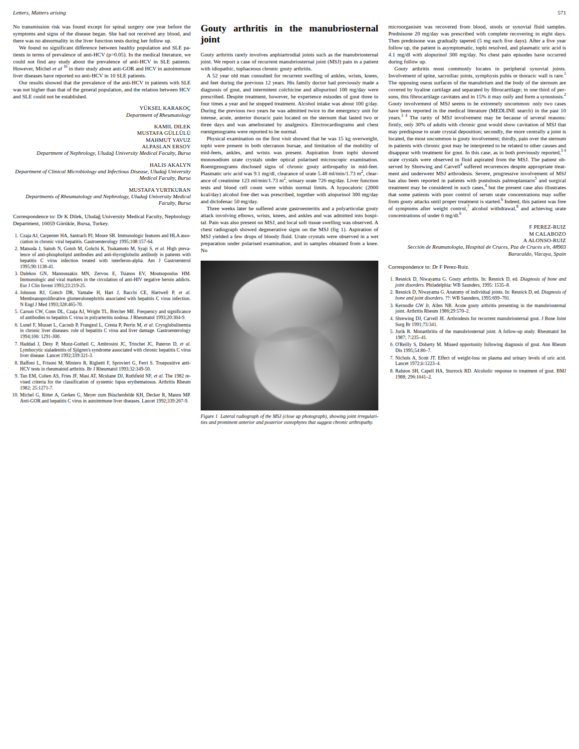Letters, Matters arising
571
No transmission risk was found except for spinal surgery one year before the symptoms and signs of the disease began. She had not received any blood, and there was no abnormality in the liver function tests during her follow up.
We found no significant difference between healthy population and SLE patients in terms of prevalence of anti-HCV (p>0.05). In the medical literature, we could not find any study about the prevalence of anti-HCV in SLE patients. However, Michel et al 10 in their study about anti-GOR and HCV in autoimmune liver diseases have reported no anti-HCV in 10 SLE patients.
Our results showed that the prevalence of the anti-HCV in patients with SLE was not higher than that of the general population, and the relation between HCV and SLE could not be established.
YÜKSEL KARAKOÇ
Department of Rheumatology
KAMIL DILEK
MUSTAFA GÜLLÜLÜ
MAHMUT YAVUZ
ALPASLAN ERSOY
Department of Nephrology, Uludağ University Medical Faculty, Bursa
HALIS AKALYN
Department of Clinical Microbiology and Infectious Disease, Uludağ University Medical Faculty, Bursa
MUSTAFA YURTKURAN
Departments of Rheumatology and Nephrology, Uludağ University Medical Faculty, Bursa
Correspondence to: Dr K Dilek, Uludağ University Medical Faculty, Nephrology Department, 16059 Görükle, Bursa, Turkey.
Czaja AJ, Carpenter HA, Santrach PJ, Moore SB. Immunologic features and HLA association in chronic viral hepatitis. Gastroenterology 1995;108:157-64.
Matsuda J, Saitoh N, Gotoh M, Gohchi K, Tsukamoto M, Syaji S, et al. High prevalence of anti-phospholipid antibodies and anti-thyroglobulin antibody in patients with hepatitis C virus infection treated with interferon-alpha. Am J Gastroenterol 1995;90:1138-41.
Dalekos GN, Manoussakis MN, Zervou E, Tsianos EV, Moutsopoulus HM. Immunologic and viral markers in the circulation of anti-HIV negative heroin addicts. Eur J Clin Invest 1993;23:219-25.
Johnson RJ, Gretch DR, Yamabe H, Hart J, Bacchi CE, Hartwell P, et al. Membranoproliferative glomerulonephritis associated with hepatitis C virus infection. N Engl J Med 1993;328:465-70.
Carson CW, Conn DL, Czaja AJ, Wright TL, Brecher ME. Frequency and significance of antibodies to hepatitis C virus in polyarteritis nodosa. J Rheumatol 1993;20:304-9.
Lunel F, Musset L, Cacoub P, Frangeul L, Cresta P, Perrin M, et al. Cryoglobulinemia in chronic liver diseases: role of hepatitis C virus and liver damage. Gastroenterology 1994;106: 1291-300.
Haddad J, Deny P, Munz-Gotheil C, Ambrosini JC, Trinchet JC, Pateron D, et al. Lymhocytic sialadenitis of Sjögren's syndrome associated with chronic hepatitis C virus liver disease. Lancet 1992;339:321-3.
Baffoni L, Frisoni M, Miniero R, Righetti F, Sprovieri G, Ferri S. Truepositive anti-HCV tests in rheumatoid arthritis. Br J Rheumatol 1993;32:349-50.
Tan EM, Cohen AS, Fries JF, Masi AT, Mcshane DJ, Rothfield NF, et al. The 1982 revised criteria for the classification of systemic lupus erythematosus. Arthritis Rheum 1982; 25:1271-7.
Michel G, Ritter A, Gerken G, Meyer zum Büschenfelde KH, Decker R, Manns MP. Anti-GOR and hepatitis C virus in autoimmune liver diseases. Lancet 1992;339:267-9.
Gouty arthritis in the manubriosternal joint
Gouty arthritis rarely involves anphiartrodial joints such as the manubriosternal joint. We report a case of recurrent manubriosternal joint (MSJ) pain in a patient with idiopathic, tophaceous chronic gouty arthritis.
A 52 year old man consulted for recurrent swelling of ankles, wrists, knees, and feet during the previous 12 years. His family doctor had previously made a diagnosis of gout, and intermitent colchicine and allopurinol 100 mg/day were prescribed. Despite treatment, however, he experience esisodes of gout three to four times a year and he stopped treatment. Alcohol intake was about 100 g/day. During the previous two years he was admitted twice to the emergency unit for intense, acute, anterior thoracic pain located on the sternum that lasted two or three days and was ameliorated by analgesics. Electrocardiograms and chest roentgenograms were reported to be normal.
Physical examination on the first visit showed that he was 15 kg overweight, tophi were present in both olecranon bursae, and limitation of the mobility of mid-feets, ankles, and wrists was present. Aspiration from tophi showed monosodium urate crystals under optical polarised microscopic examination. Roentgenograms disclosed signs of chronic gouty arthropathy in mid-feet. Plasmatic uric acid was 9.1 mg/dl, clearance of urate 5.48 ml/min/1.73 m2, clearance of creatinine 123 ml/min/1.73 m2, urinary urate 726 mg/day. Liver function tests and blood cell count were within normal limits. A hypocaloric (2000 kcal/day) alcohol free diet was prescribed, together with alopurinol 300 mg/day and diclofenac 50 mg/day.
Three weeks later he suffered acute gastroenteritis and a polyarticular gouty attack involving elbows, wrists, knees, and ankles and was admitted into hospital. Pain was also present on MSJ, and local soft tissue swelling was observed. A chest radiograph showed degenerative signs on the MSJ (fig 1). Aspiration of MSJ yielded a few drops of bloody fluid. Urate crystals were observed in a wet preparation under polarised examination, and in samples obtained from a knee. No
Figure 1 Lateral radiograph of the MSJ (close up photograph), showing joint irregularities and prominent anterior and posterior osteophytes that suggest chronic arthropathy.
microorganism was recovered from blood, stools or synovial fluid samples. Prednisone 20 mg/day was prescribed with complete recovering in eight days. Then prednisone was gradually tapered (5 mg each five days). After a five year follow up, the patient is asymptomatic, tophi resolved, and plasmatic uric acid is 4.1 mg/dl with alopurinol 300 mg/day. No chest pain episodes have occurred during follow up.
Gouty arthritis most commonly locates in peripheral synovial joints. Involvement of spine, sacroiliac joints, symphysis pubis or thoracic wall is rare.1 The opposing oseus surfaces of the manubrium and the body of the sternum are covered by hyaline cartilage and separated by fibrocartilage; in one third of persons, this fibrocartilage cavitates and in 15% it may osify and form a synostosis.2 Gouty involvement of MSJ seems to be extremely uncommon: only two cases have been reported in the medical literature (MEDLINE search) in the past 10 years.3 4 The rarity of MSJ involvement may be because of several reasons: firstly, only 30% of adults with chronic gout would show cavitation of MSJ that may predispose to urate crystal deposition; secondly, the more centrally a joint is located, the most uncommon is gouty involvement; thirdly, pain over the sternum in patients with chronic gout may be interpreted to be related to other causes and disappear with treatment for gout. In this case, as in both previously reported,3 4 urate crystals were observed in fluid aspirated from the MSJ. The patient observed by Shrewing and Carvell4 suffered recurrences despite appropriate treatment and underwent MSJ arthrodesis. Severe, progressive involvement of MSJ has also been reported in patients with pustulosis palmoplantaris5 and surgical treatment may be considered in such cases,4 but the present case also illustrates that some patients with poor control of serum urate concentrations may suffer from gouty attacks until proper treatment is started.6 Indeed, this patient was free of symptoms after weight control,7 alcohol withdrawal,8 and achieving urate concentrations of under 6 mg/dl.6
F PEREZ-RUIZ
M CALABOZO
A ALONSO-RUIZ
Sección de Reumatologia, Hospital de Cruces, Pza de Cruces s/n, 48903 Baracaldo, Vizcaya, Spain
Correspondence to: Dr F Perez-Ruiz.
Resnick D, Niwayama G. Gouty arthritis. In: Resnick D, ed. Diagnosis of bone and joint disorders. Philadelphia: WB Saunders, 1995: 1535–8.
Resnick D, Niwayama G. Anatomy of individual joints. In: Resnick D, ed. Diagnosis of bone and joint disorders. ??: WB Saunders, 1995:699–701.
Kernodle GW Jr, Allen NB. Acute gouty arthritis presenting in the manubriosternal joint. Arthritis Rheum 1986;29:570–2.
Shrewing DJ, Carvell JE. Arthrodesis for recurrent manubriosternal gout. J Bone Joint Surg Br 1991;73:341.
Jurik R. Monarthritis of the manubriosternal joint. A follow-up study. Rheumatol Int 1987; 7:235–41.
O'Reilly S, Doherty M. Missed opportunity following diagnosis of gout. Ann Rheum Dis 1995;54:86–7.
Nichols A, Scott JT. Effect of weight-loss on plasma and urinary levels of uric acid. Lancet 1972;ii:1223–4.
Ralston SH, Capell HA, Sturrock RD. Alcoholic response to treatment of gout. BMJ 1988; 296:1641–2.